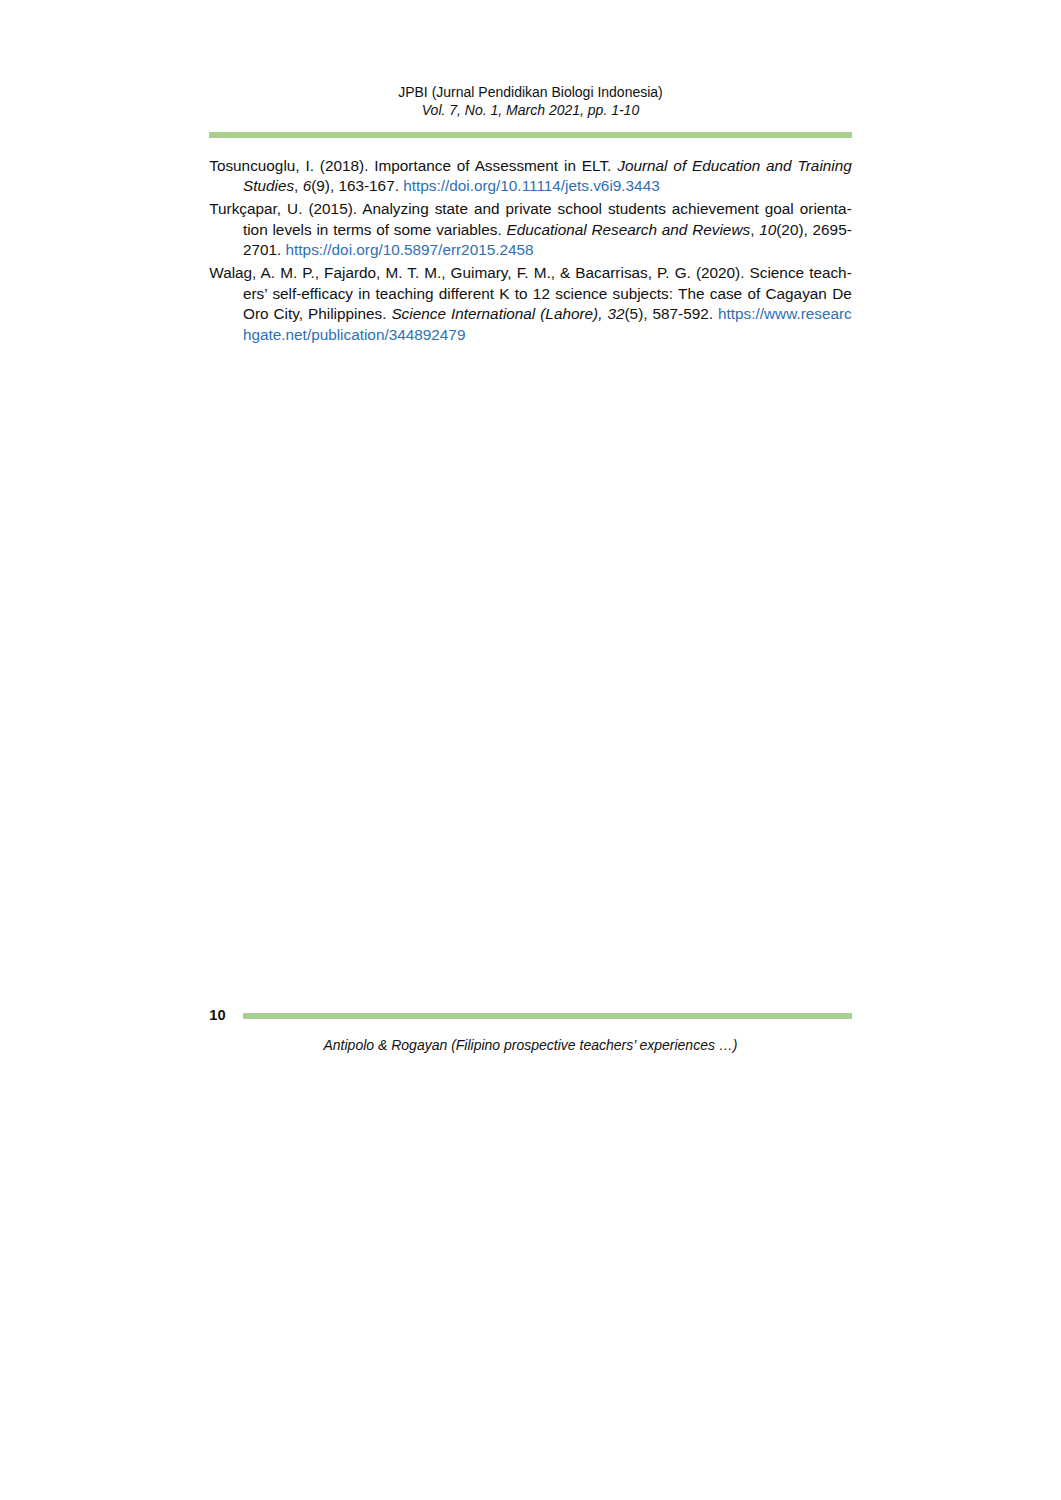JPBI (Jurnal Pendidikan Biologi Indonesia)
Vol. 7, No. 1, March 2021, pp. 1-10
Tosuncuoglu, I. (2018). Importance of Assessment in ELT. Journal of Education and Training Studies, 6(9), 163-167. https://doi.org/10.11114/jets.v6i9.3443
Turkçapar, U. (2015). Analyzing state and private school students achievement goal orientation levels in terms of some variables. Educational Research and Reviews, 10(20), 2695-2701. https://doi.org/10.5897/err2015.2458
Walag, A. M. P., Fajardo, M. T. M., Guimary, F. M., & Bacarrisas, P. G. (2020). Science teachers’ self-efficacy in teaching different K to 12 science subjects: The case of Cagayan De Oro City, Philippines. Science International (Lahore), 32(5), 587-592. https://www.researchgate.net/publication/344892479
10
Antipolo & Rogayan (Filipino prospective teachers’ experiences …)